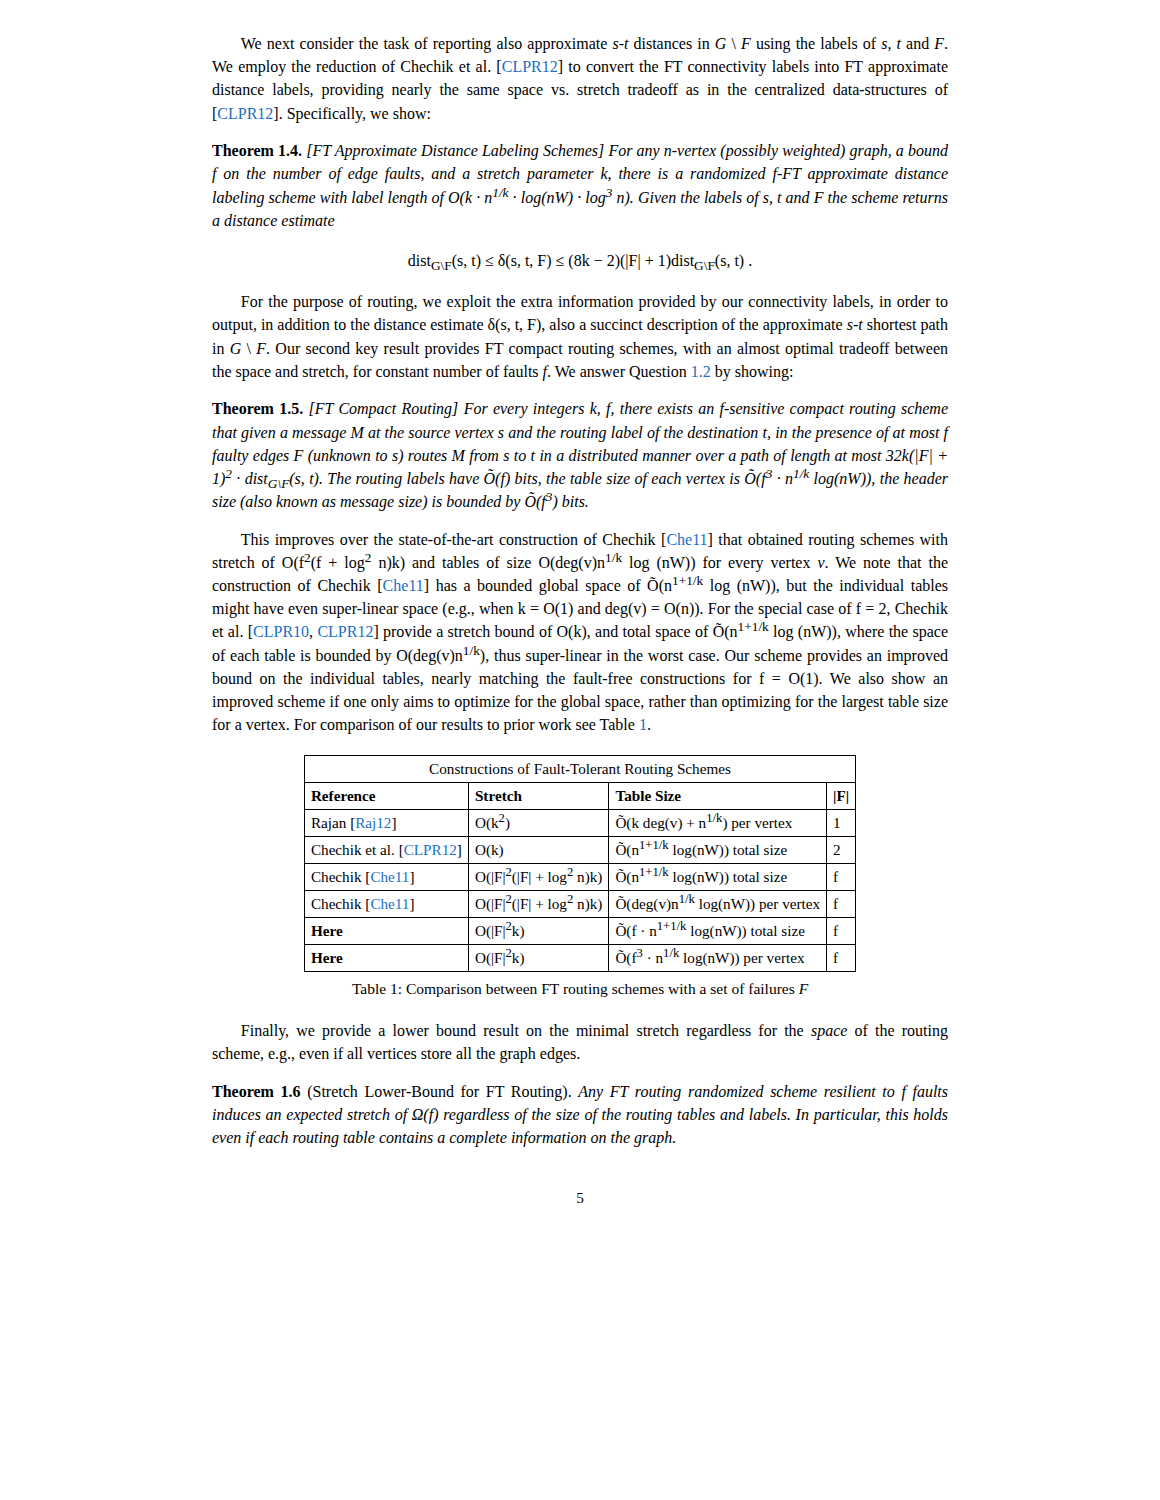We next consider the task of reporting also approximate s-t distances in G \ F using the labels of s, t and F. We employ the reduction of Chechik et al. [CLPR12] to convert the FT connectivity labels into FT approximate distance labels, providing nearly the same space vs. stretch tradeoff as in the centralized data-structures of [CLPR12]. Specifically, we show:
Theorem 1.4. [FT Approximate Distance Labeling Schemes] For any n-vertex (possibly weighted) graph, a bound f on the number of edge faults, and a stretch parameter k, there is a randomized f-FT approximate distance labeling scheme with label length of O(k · n1/k · log(nW) · log3 n). Given the labels of s, t and F the scheme returns a distance estimate
distG\F(s, t) ≤ δ(s, t, F) ≤ (8k − 2)(|F| + 1)distG\F(s, t) .
For the purpose of routing, we exploit the extra information provided by our connectivity labels, in order to output, in addition to the distance estimate δ(s, t, F), also a succinct description of the approximate s-t shortest path in G \ F. Our second key result provides FT compact routing schemes, with an almost optimal tradeoff between the space and stretch, for constant number of faults f. We answer Question 1.2 by showing:
Theorem 1.5. [FT Compact Routing] For every integers k, f, there exists an f-sensitive compact routing scheme that given a message M at the source vertex s and the routing label of the destination t, in the presence of at most f faulty edges F (unknown to s) routes M from s to t in a distributed manner over a path of length at most 32k(|F| + 1)2 · distG\F(s, t). The routing labels have Õ(f) bits, the table size of each vertex is Õ(f3 · n1/k log(nW)), the header size (also known as message size) is bounded by Õ(f3) bits.
This improves over the state-of-the-art construction of Chechik [Che11] that obtained routing schemes with stretch of O(f2(f + log2 n)k) and tables of size O(deg(v)n1/k log (nW)) for every vertex v. We note that the construction of Chechik [Che11] has a bounded global space of Õ(n1+1/k log (nW)), but the individual tables might have even super-linear space (e.g., when k = O(1) and deg(v) = O(n)). For the special case of f = 2, Chechik et al. [CLPR10, CLPR12] provide a stretch bound of O(k), and total space of Õ(n1+1/k log (nW)), where the space of each table is bounded by O(deg(v)n1/k), thus super-linear in the worst case. Our scheme provides an improved bound on the individual tables, nearly matching the fault-free constructions for f = O(1). We also show an improved scheme if one only aims to optimize for the global space, rather than optimizing for the largest table size for a vertex. For comparison of our results to prior work see Table 1.
Constructions of Fault-Tolerant Routing Schemes
| Reference | Stretch | Table Size | /F/ |
| --- | --- | --- | --- |
| Rajan [ Raj12 ] | O(k 2 ) | Õ(k deg(v) + n 1/k ) per vertex | 1 |
| Chechik et al. [ CLPR12 ] | O(k) | Õ(n 1+1/k log(nW)) total size | 2 |
| Chechik [ Che11 ] | O(/F/ 2 (/F/ + log 2 n)k) | Õ(n 1+1/k log(nW)) total size | f |
| Chechik [ Che11 ] | O(/F/ 2 (/F/ + log 2 n)k) | Õ(deg(v)n 1/k log(nW)) per vertex | f |
| Here | O(/F/ 2 k) | Õ(f · n 1+1/k log(nW)) total size | f |
| Here | O(/F/ 2 k) | Õ(f 3 · n 1/k log(nW)) per vertex | f |
Table 1: Comparison between FT routing schemes with a set of failures F
Finally, we provide a lower bound result on the minimal stretch regardless for the space of the routing scheme, e.g., even if all vertices store all the graph edges.
Theorem 1.6 (Stretch Lower-Bound for FT Routing). Any FT routing randomized scheme resilient to f faults induces an expected stretch of Ω(f) regardless of the size of the routing tables and labels. In particular, this holds even if each routing table contains a complete information on the graph.
5